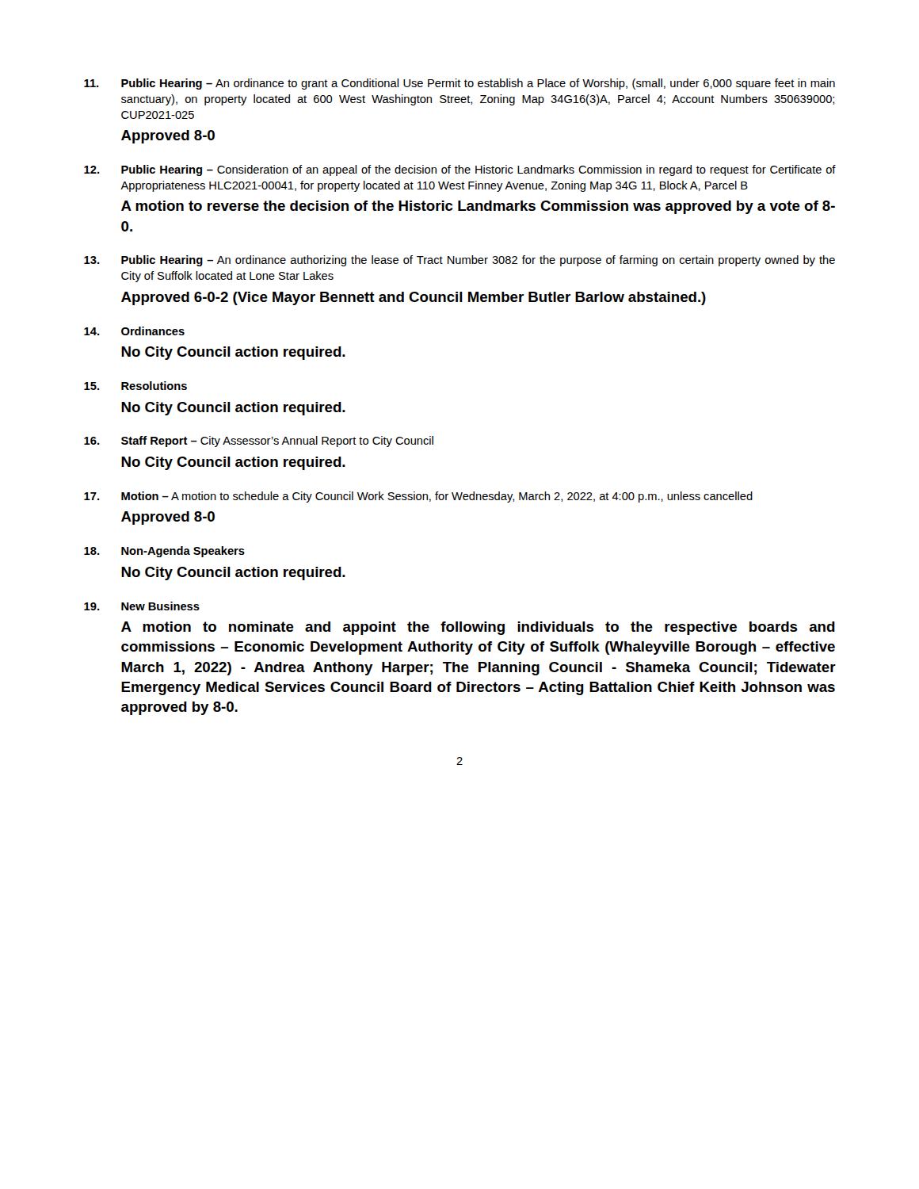11.
Public Hearing – An ordinance to grant a Conditional Use Permit to establish a Place of Worship, (small, under 6,000 square feet in main sanctuary), on property located at 600 West Washington Street, Zoning Map 34G16(3)A, Parcel 4; Account Numbers 350639000; CUP2021-025
Approved 8-0
12.
Public Hearing – Consideration of an appeal of the decision of the Historic Landmarks Commission in regard to request for Certificate of Appropriateness HLC2021-00041, for property located at 110 West Finney Avenue, Zoning Map 34G 11, Block A, Parcel B
A motion to reverse the decision of the Historic Landmarks Commission was approved by a vote of 8-0.
13.
Public Hearing – An ordinance authorizing the lease of Tract Number 3082 for the purpose of farming on certain property owned by the City of Suffolk located at Lone Star Lakes
Approved 6-0-2 (Vice Mayor Bennett and Council Member Butler Barlow abstained.)
14.
Ordinances
No City Council action required.
15.
Resolutions
No City Council action required.
16.
Staff Report – City Assessor’s Annual Report to City Council
No City Council action required.
17.
Motion – A motion to schedule a City Council Work Session, for Wednesday, March 2, 2022, at 4:00 p.m., unless cancelled
Approved 8-0
18.
Non-Agenda Speakers
No City Council action required.
19.
New Business
A motion to nominate and appoint the following individuals to the respective boards and commissions – Economic Development Authority of City of Suffolk (Whaleyville Borough – effective March 1, 2022) - Andrea Anthony Harper; The Planning Council - Shameka Council; Tidewater Emergency Medical Services Council Board of Directors – Acting Battalion Chief Keith Johnson was approved by 8-0.
2